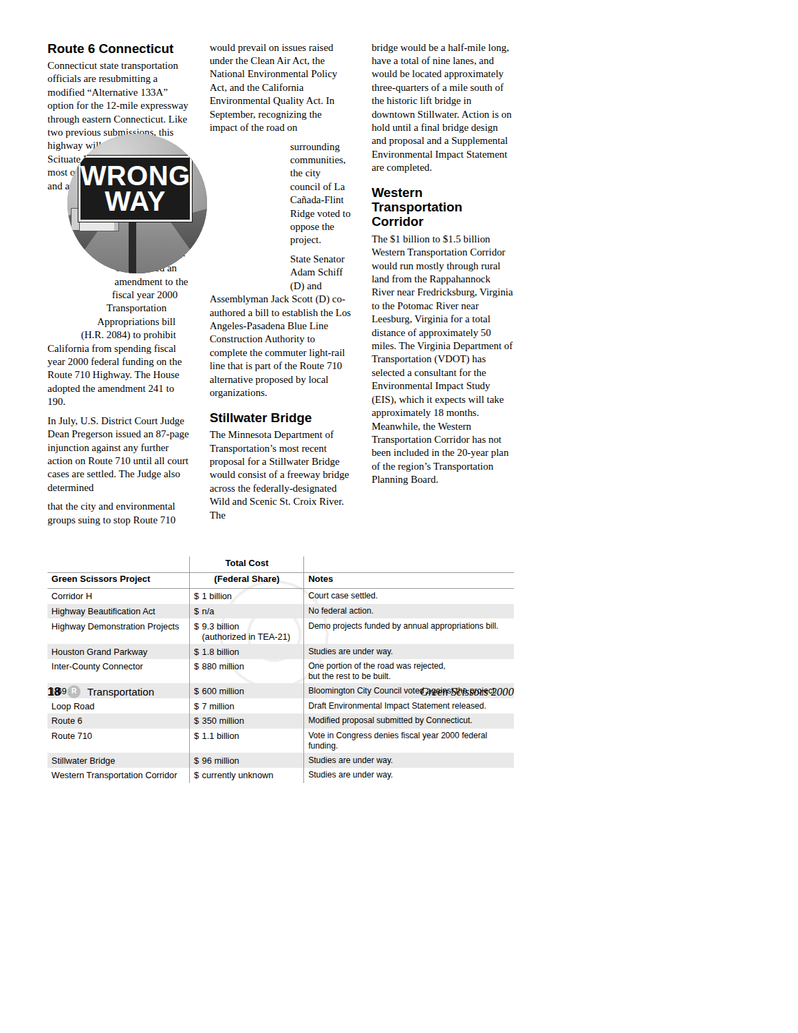Route 6 Connecticut
Connecticut state transportation officials are resubmitting a modified “Alternative 133A” option for the 12-mile expressway through eastern Connecticut. Like two previous submissions, this highway will cut through the Scituate Reservoir, the source of most of the state’s drinking water and an environmentally rich area.
Route 710
In June 1999, Representative James Rogan (R-CA) offered an amendment to the fiscal year 2000 Transportation Appropriations bill (H.R. 2084) to prohibit California from spending fiscal year 2000 federal funding on the Route 710 Highway. The House adopted the amendment 241 to 190.
In July, U.S. District Court Judge Dean Pregerson issued an 87-page injunction against any further action on Route 710 until all court cases are settled. The Judge also determined
that the city and environmental groups suing to stop Route 710 would prevail on issues raised under the Clean Air Act, the National Environmental Policy Act, and the California Environmental Quality Act. In September, recognizing the impact of the road on
surrounding communities, the city council of La Cañada-Flint Ridge voted to oppose the project.
State Senator Adam Schiff (D) and Assemblyman Jack Scott (D) co-authored a bill to establish the Los Angeles-Pasadena Blue Line Construction Authority to complete the commuter light-rail line that is part of the Route 710 alternative proposed by local organizations.
Stillwater Bridge
The Minnesota Department of Transportation’s most recent proposal for a Stillwater Bridge would consist of a freeway bridge across the federally-designated Wild and Scenic St. Croix River. The
bridge would be a half-mile long, have a total of nine lanes, and would be located approximately three-quarters of a mile south of the historic lift bridge in downtown Stillwater. Action is on hold until a final bridge design and proposal and a Supplemental Environmental Impact Statement are completed.
Western
Transportation Corridor
The $1 billion to $1.5 billion Western Transportation Corridor would run mostly through rural land from the Rappahannock River near Fredricksburg, Virginia to the Potomac River near Leesburg, Virginia for a total distance of approximately 50 miles. The Virginia Department of Transportation (VDOT) has selected a consultant for the Environmental Impact Study (EIS), which it expects will take approximately 18 months. Meanwhile, the Western Transportation Corridor has not been included in the 20-year plan of the region’s Transportation Planning Board.
Wrong
Way
| | Total Cost | |
| --- | --- | --- |
| Green Scissors Project | (Federal Share) | Notes |
| Corridor H | $ 1 billion | Court case settled. |
| Highway Beautification Act | $ n/a | No federal action. |
| Highway Demonstration Projects | $ 9.3 billion (authorized in TEA-21) | Demo projects funded by annual appropriations bill. |
| Houston Grand Parkway | $ 1.8 billion | Studies are under way. |
| Inter-County Connector | $ 880 million | One portion of the road was rejected, but the rest to be built. |
| I-69 | $ 600 million | Bloomington City Council voted against the project. |
| Loop Road | $ 7 million | Draft Environmental Impact Statement released. |
| Route 6 | $ 350 million | Modified proposal submitted by Connecticut. |
| Route 710 | $ 1.1 billion | Vote in Congress denies fiscal year 2000 federal funding. |
| Stillwater Bridge | $ 96 million | Studies are under way. |
| Western Transportation Corridor | $ currently unknown | Studies are under way. |
18 Transportation Green Scissors 2000